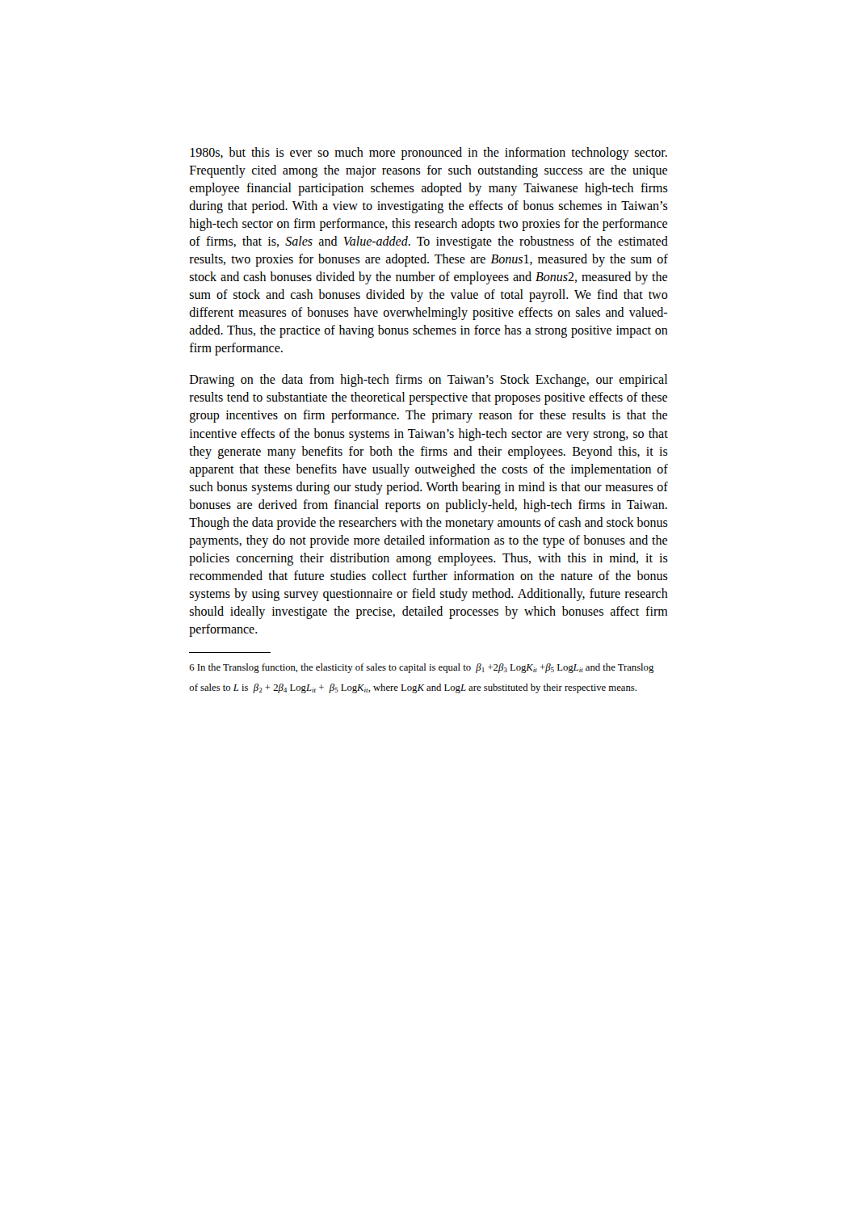1980s, but this is ever so much more pronounced in the information technology sector. Frequently cited among the major reasons for such outstanding success are the unique employee financial participation schemes adopted by many Taiwanese high-tech firms during that period. With a view to investigating the effects of bonus schemes in Taiwan’s high-tech sector on firm performance, this research adopts two proxies for the performance of firms, that is, Sales and Value-added. To investigate the robustness of the estimated results, two proxies for bonuses are adopted. These are Bonus1, measured by the sum of stock and cash bonuses divided by the number of employees and Bonus2, measured by the sum of stock and cash bonuses divided by the value of total payroll. We find that two different measures of bonuses have overwhelmingly positive effects on sales and valued-added. Thus, the practice of having bonus schemes in force has a strong positive impact on firm performance.
Drawing on the data from high-tech firms on Taiwan’s Stock Exchange, our empirical results tend to substantiate the theoretical perspective that proposes positive effects of these group incentives on firm performance. The primary reason for these results is that the incentive effects of the bonus systems in Taiwan’s high-tech sector are very strong, so that they generate many benefits for both the firms and their employees. Beyond this, it is apparent that these benefits have usually outweighed the costs of the implementation of such bonus systems during our study period. Worth bearing in mind is that our measures of bonuses are derived from financial reports on publicly-held, high-tech firms in Taiwan. Though the data provide the researchers with the monetary amounts of cash and stock bonus payments, they do not provide more detailed information as to the type of bonuses and the policies concerning their distribution among employees. Thus, with this in mind, it is recommended that future studies collect further information on the nature of the bonus systems by using survey questionnaire or field study method. Additionally, future research should ideally investigate the precise, detailed processes by which bonuses affect firm performance.
6 In the Translog function, the elasticity of sales to capital is equal to β1 +2β3 LogKit +β5 LogLit and the Translog
of sales to L is β2 + 2β4 LogLit + β5 LogKit, where LogK and LogL are substituted by their respective means.